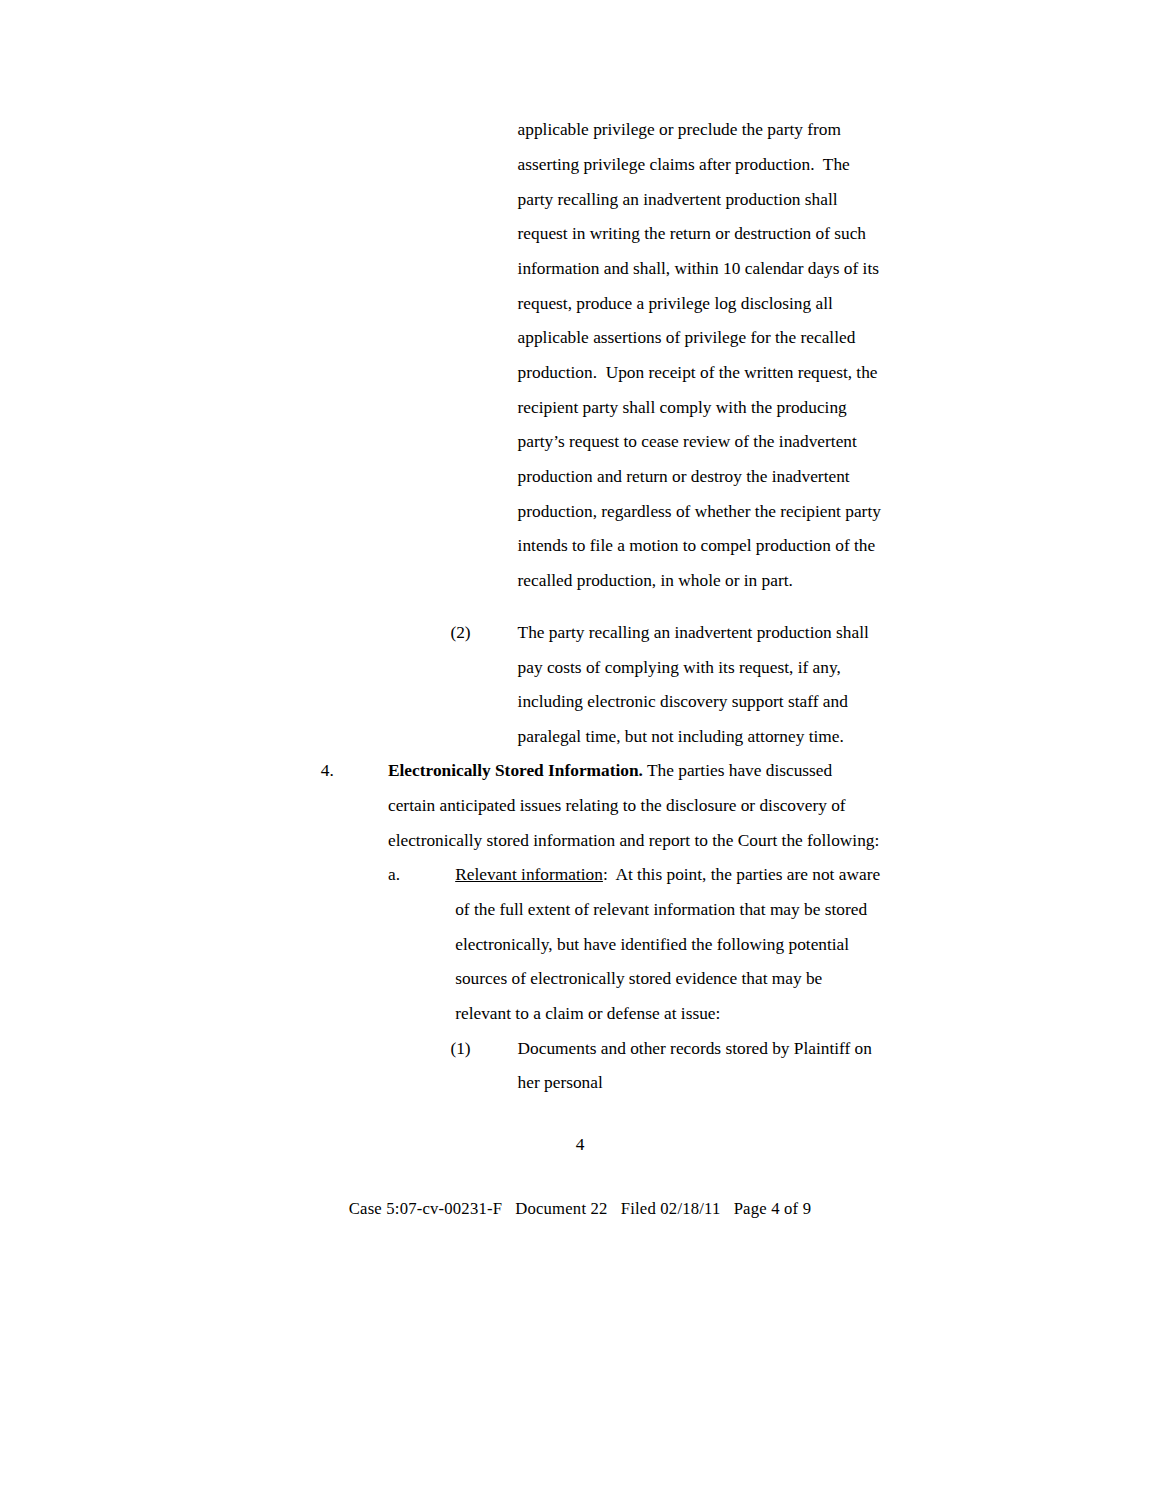applicable privilege or preclude the party from asserting privilege claims after production. The party recalling an inadvertent production shall request in writing the return or destruction of such information and shall, within 10 calendar days of its request, produce a privilege log disclosing all applicable assertions of privilege for the recalled production. Upon receipt of the written request, the recipient party shall comply with the producing party’s request to cease review of the inadvertent production and return or destroy the inadvertent production, regardless of whether the recipient party intends to file a motion to compel production of the recalled production, in whole or in part.
(2)
The party recalling an inadvertent production shall pay costs of complying with its request, if any, including electronic discovery support staff and paralegal time, but not including attorney time.
4.
Electronically Stored Information. The parties have discussed certain anticipated issues relating to the disclosure or discovery of electronically stored information and report to the Court the following:
a.
Relevant information: At this point, the parties are not aware of the full extent of relevant information that may be stored electronically, but have identified the following potential sources of electronically stored evidence that may be relevant to a claim or defense at issue:
(1)
Documents and other records stored by Plaintiff on her personal
4
Case 5:07-cv-00231-F Document 22 Filed 02/18/11 Page 4 of 9